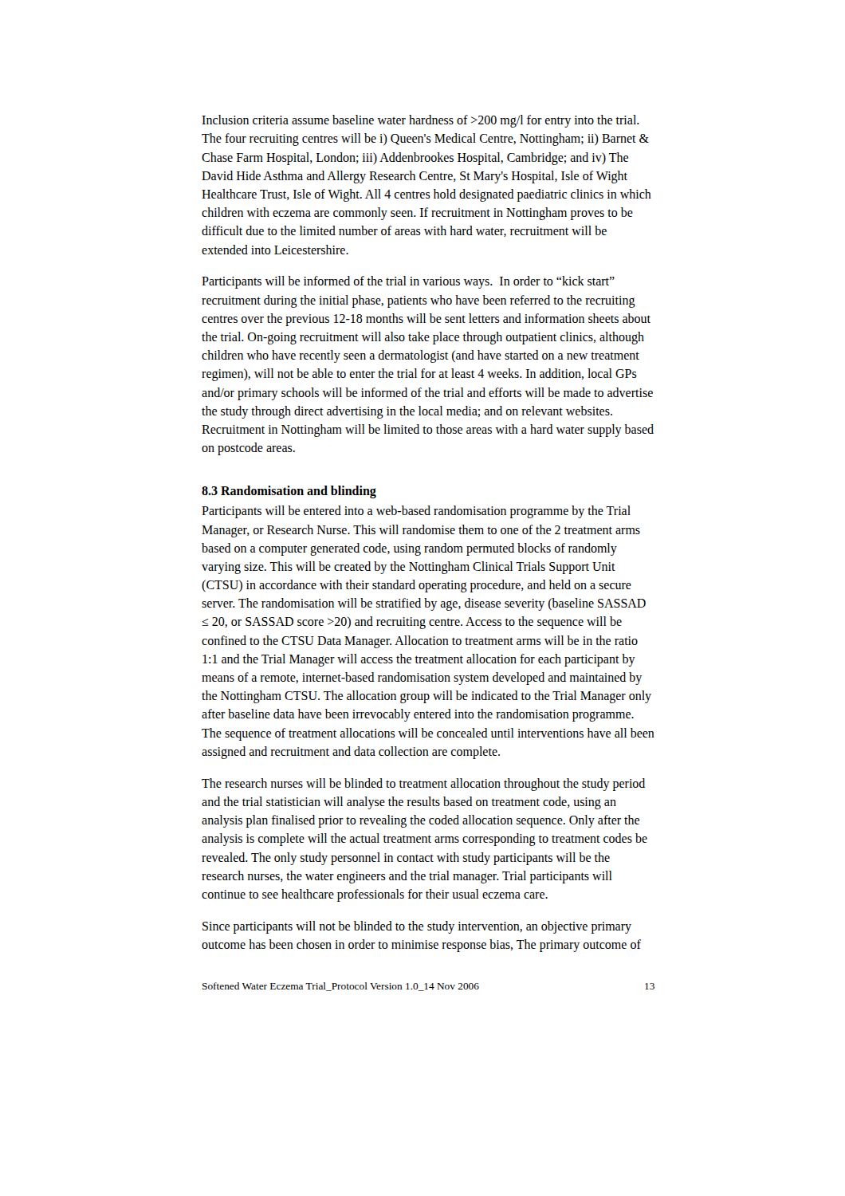Inclusion criteria assume baseline water hardness of >200 mg/l for entry into the trial. The four recruiting centres will be i) Queen's Medical Centre, Nottingham; ii) Barnet & Chase Farm Hospital, London; iii) Addenbrookes Hospital, Cambridge; and iv) The David Hide Asthma and Allergy Research Centre, St Mary's Hospital, Isle of Wight Healthcare Trust, Isle of Wight. All 4 centres hold designated paediatric clinics in which children with eczema are commonly seen. If recruitment in Nottingham proves to be difficult due to the limited number of areas with hard water, recruitment will be extended into Leicestershire.
Participants will be informed of the trial in various ways. In order to “kick start” recruitment during the initial phase, patients who have been referred to the recruiting centres over the previous 12-18 months will be sent letters and information sheets about the trial. On-going recruitment will also take place through outpatient clinics, although children who have recently seen a dermatologist (and have started on a new treatment regimen), will not be able to enter the trial for at least 4 weeks. In addition, local GPs and/or primary schools will be informed of the trial and efforts will be made to advertise the study through direct advertising in the local media; and on relevant websites. Recruitment in Nottingham will be limited to those areas with a hard water supply based on postcode areas.
8.3 Randomisation and blinding
Participants will be entered into a web-based randomisation programme by the Trial Manager, or Research Nurse. This will randomise them to one of the 2 treatment arms based on a computer generated code, using random permuted blocks of randomly varying size. This will be created by the Nottingham Clinical Trials Support Unit (CTSU) in accordance with their standard operating procedure, and held on a secure server. The randomisation will be stratified by age, disease severity (baseline SASSAD ≤ 20, or SASSAD score >20) and recruiting centre. Access to the sequence will be confined to the CTSU Data Manager. Allocation to treatment arms will be in the ratio 1:1 and the Trial Manager will access the treatment allocation for each participant by means of a remote, internet-based randomisation system developed and maintained by the Nottingham CTSU. The allocation group will be indicated to the Trial Manager only after baseline data have been irrevocably entered into the randomisation programme. The sequence of treatment allocations will be concealed until interventions have all been assigned and recruitment and data collection are complete.
The research nurses will be blinded to treatment allocation throughout the study period and the trial statistician will analyse the results based on treatment code, using an analysis plan finalised prior to revealing the coded allocation sequence. Only after the analysis is complete will the actual treatment arms corresponding to treatment codes be revealed. The only study personnel in contact with study participants will be the research nurses, the water engineers and the trial manager. Trial participants will continue to see healthcare professionals for their usual eczema care.
Since participants will not be blinded to the study intervention, an objective primary outcome has been chosen in order to minimise response bias, The primary outcome of
Softened Water Eczema Trial_Protocol Version 1.0_14 Nov 2006 13